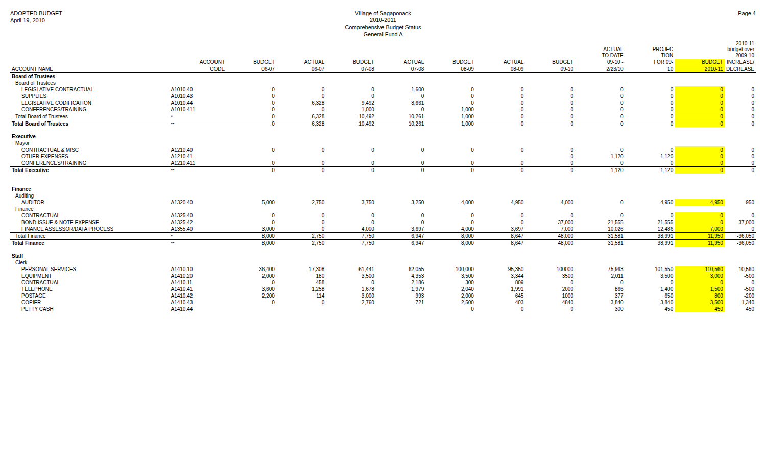ADOPTED BUDGET
April 19, 2010
Village of Sagaponack
2010-2011
Comprehensive Budget Status
General Fund A
Page 4
| | | | | | | | | | ACTUAL TO DATE | PROJEC TION | | 2010-11 budget over 2009-10 |
| --- | --- | --- | --- | --- | --- | --- | --- | --- | --- | --- | --- | --- |
| | ACCOUNT | BUDGET | ACTUAL | BUDGET | ACTUAL | BUDGET | ACTUAL | BUDGET | 09-10 - | FOR 09- | BUDGET | INCREASE/ |
| ACCOUNT NAME | CODE | 06-07 | 06-07 | 07-08 | 07-08 | 08-09 | 08-09 | 09-10 | 2/23/10 | 10 | 2010-11 | DECREASE |
| Board of Trustees | |
| Board of Trustees | |
| LEGISLATIVE CONTRACTUAL | A1010.40 | 0 | 0 | 0 | 1,600 | 0 | 0 | 0 | 0 | 0 | 0 | 0 |
| SUPPLIES | A1010.43 | 0 | 0 | 0 | 0 | 0 | 0 | 0 | 0 | 0 | 0 | 0 |
| LEGISLATIVE CODIFICATION | A1010.44 | 0 | 6,328 | 9,492 | 8,661 | 0 | 0 | 0 | 0 | 0 | 0 | 0 |
| CONFERENCES/TRAINING | A1010.411 | 0 | 0 | 1,000 | 0 | 1,000 | 0 | 0 | 0 | 0 | 0 | 0 |
| Total Board of Trustees | * | 0 | 6,328 | 10,492 | 10,261 | 1,000 | 0 | 0 | 0 | 0 | 0 | 0 |
| Total Board of Trustees | ** | 0 | 6,328 | 10,492 | 10,261 | 1,000 | 0 | 0 | 0 | 0 | 0 | 0 |
| Executive | |
| Mayor | |
| CONTRACTUAL & MISC | A1210.40 | 0 | 0 | 0 | 0 | 0 | 0 | 0 | 0 | 0 | 0 | 0 |
| OTHER EXPENSES | A1210.41 | | | | | | | 0 | 1,120 | 1,120 | 0 | 0 |
| CONFERENCES/TRAINING | A1210.411 | 0 | 0 | 0 | 0 | 0 | 0 | 0 | 0 | 0 | 0 | 0 |
| Total Executive | ** | 0 | 0 | 0 | 0 | 0 | 0 | 0 | 1,120 | 1,120 | 0 | 0 |
| Finance | |
| Auditing | |
| AUDITOR | A1320.40 | 5,000 | 2,750 | 3,750 | 3,250 | 4,000 | 4,950 | 4,000 | 0 | 4,950 | 4,950 | 950 |
| Finance | |
| CONTRACTUAL | A1325.40 | 0 | 0 | 0 | 0 | 0 | 0 | 0 | 0 | 0 | 0 | 0 |
| BOND ISSUE & NOTE EXPENSE | A1325.42 | 0 | 0 | 0 | 0 | 0 | 0 | 37,000 | 21,555 | 21,555 | 0 | -37,000 |
| FINANCE ASSESSOR/DATA PROCESS | A1355.40 | 3,000 | 0 | 4,000 | 3,697 | 4,000 | 3,697 | 7,000 | 10,026 | 12,486 | 7,000 | 0 |
| Total Finance | * | 8,000 | 2,750 | 7,750 | 6,947 | 8,000 | 8,647 | 48,000 | 31,581 | 38,991 | 11,950 | -36,050 |
| Total Finance | ** | 8,000 | 2,750 | 7,750 | 6,947 | 8,000 | 8,647 | 48,000 | 31,581 | 38,991 | 11,950 | -36,050 |
| Staff | |
| Clerk | |
| PERSONAL SERVICES | A1410.10 | 36,400 | 17,308 | 61,441 | 62,055 | 100,000 | 95,350 | 100000 | 75,963 | 101,550 | 110,560 | 10,560 |
| EQUIPMENT | A1410.20 | 2,000 | 180 | 3,500 | 4,353 | 3,500 | 3,344 | 3500 | 2,011 | 3,500 | 3,000 | -500 |
| CONTRACTUAL | A1410.11 | 0 | 458 | 0 | 2,186 | 300 | 809 | 0 | 0 | 0 | 0 | 0 |
| TELEPHONE | A1410.41 | 3,600 | 1,258 | 1,678 | 1,979 | 2,040 | 1,991 | 2000 | 866 | 1,400 | 1,500 | -500 |
| POSTAGE | A1410.42 | 2,200 | 114 | 3,000 | 993 | 2,000 | 645 | 1000 | 377 | 650 | 800 | -200 |
| COPIER | A1410.43 | 0 | 0 | 2,760 | 721 | 2,500 | 403 | 4840 | 3,840 | 3,840 | 3,500 | -1,340 |
| PETTY CASH | A1410.44 | | | | | 0 | 0 | 0 | 300 | 450 | 450 | 450 |